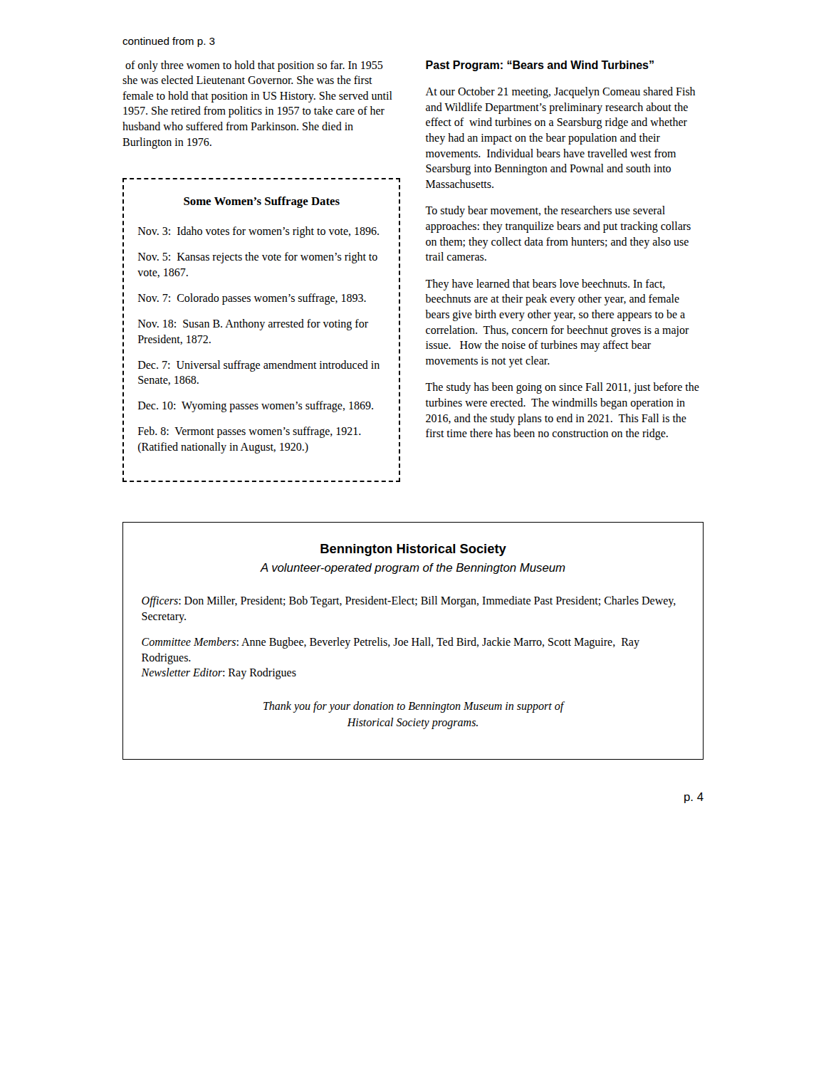continued from p. 3
of only three women to hold that position so far. In 1955 she was elected Lieutenant Governor. She was the first female to hold that position in US History. She served until 1957. She retired from politics in 1957 to take care of her husband who suffered from Parkinson. She died in Burlington in 1976.
Some Women’s Suffrage Dates
Nov. 3: Idaho votes for women’s right to vote, 1896.
Nov. 5: Kansas rejects the vote for women’s right to vote, 1867.
Nov. 7: Colorado passes women’s suffrage, 1893.
Nov. 18: Susan B. Anthony arrested for voting for President, 1872.
Dec. 7: Universal suffrage amendment introduced in Senate, 1868.
Dec. 10: Wyoming passes women’s suffrage, 1869.
Feb. 8: Vermont passes women’s suffrage, 1921. (Ratified nationally in August, 1920.)
Past Program: “Bears and Wind Turbines”
At our October 21 meeting, Jacquelyn Comeau shared Fish and Wildlife Department’s preliminary research about the effect of wind turbines on a Searsburg ridge and whether they had an impact on the bear population and their movements. Individual bears have travelled west from Searsburg into Bennington and Pownal and south into Massachusetts.
To study bear movement, the researchers use several approaches: they tranquilize bears and put tracking collars on them; they collect data from hunters; and they also use trail cameras.
They have learned that bears love beechnuts. In fact, beechnuts are at their peak every other year, and female bears give birth every other year, so there appears to be a correlation. Thus, concern for beechnut groves is a major issue. How the noise of turbines may affect bear movements is not yet clear.
The study has been going on since Fall 2011, just before the turbines were erected. The windmills began operation in 2016, and the study plans to end in 2021. This Fall is the first time there has been no construction on the ridge.
Bennington Historical Society
A volunteer-operated program of the Bennington Museum
Officers: Don Miller, President; Bob Tegart, President-Elect; Bill Morgan, Immediate Past President; Charles Dewey, Secretary.
Committee Members: Anne Bugbee, Beverley Petrelis, Joe Hall, Ted Bird, Jackie Marro, Scott Maguire, Ray Rodrigues.
Newsletter Editor: Ray Rodrigues
Thank you for your donation to Bennington Museum in support of
Historical Society programs.
p. 4